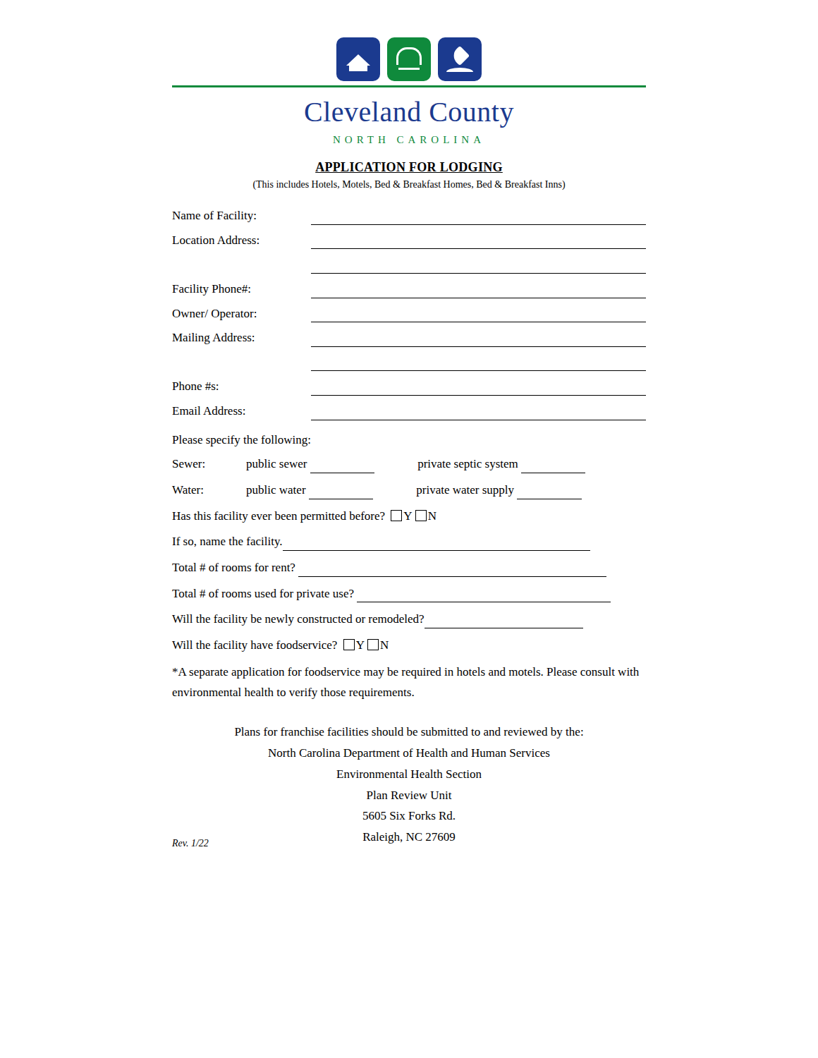Cleveland County
NORTH CAROLINA
APPLICATION FOR LODGING
(This includes Hotels, Motels, Bed & Breakfast Homes, Bed & Breakfast Inns)
| Name of Facility: | |
| Location Address: | |
| Facility Phone#: | |
| Owner/ Operator: | |
| Mailing Address: | |
| Phone #s: | |
| Email Address: | |
Please specify the following:
Sewer: public sewer private septic system
Water: public water private water supply
Has this facility ever been permitted before? Y N
If so, name the facility.
Total # of rooms for rent?
Total # of rooms used for private use?
Will the facility be newly constructed or remodeled?
Will the facility have foodservice? Y N
*A separate application for foodservice may be required in hotels and motels. Please consult with environmental health to verify those requirements.
Plans for franchise facilities should be submitted to and reviewed by the:
North Carolina Department of Health and Human Services
Environmental Health Section
Plan Review Unit
5605 Six Forks Rd.
Raleigh, NC 27609
Rev. 1/22